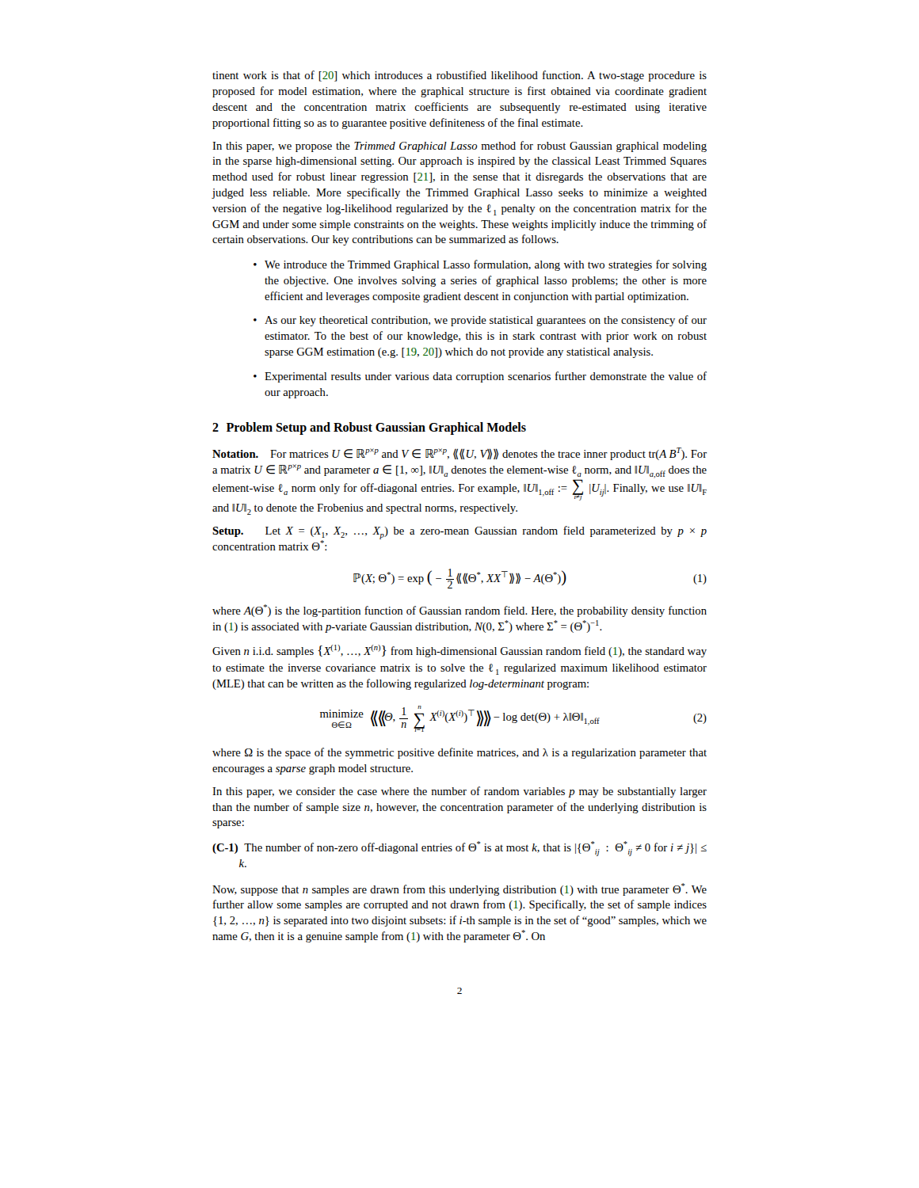tinent work is that of [20] which introduces a robustified likelihood function. A two-stage procedure is proposed for model estimation, where the graphical structure is first obtained via coordinate gradient descent and the concentration matrix coefficients are subsequently re-estimated using iterative proportional fitting so as to guarantee positive definiteness of the final estimate.
In this paper, we propose the Trimmed Graphical Lasso method for robust Gaussian graphical modeling in the sparse high-dimensional setting. Our approach is inspired by the classical Least Trimmed Squares method used for robust linear regression [21], in the sense that it disregards the observations that are judged less reliable. More specifically the Trimmed Graphical Lasso seeks to minimize a weighted version of the negative log-likelihood regularized by the ℓ1 penalty on the concentration matrix for the GGM and under some simple constraints on the weights. These weights implicitly induce the trimming of certain observations. Our key contributions can be summarized as follows.
We introduce the Trimmed Graphical Lasso formulation, along with two strategies for solving the objective. One involves solving a series of graphical lasso problems; the other is more efficient and leverages composite gradient descent in conjunction with partial optimization.
As our key theoretical contribution, we provide statistical guarantees on the consistency of our estimator. To the best of our knowledge, this is in stark contrast with prior work on robust sparse GGM estimation (e.g. [19, 20]) which do not provide any statistical analysis.
Experimental results under various data corruption scenarios further demonstrate the value of our approach.
2 Problem Setup and Robust Gaussian Graphical Models
Notation. For matrices U ∈ ℝp×p and V ∈ ℝp×p, ⟪⟪U, V⟫⟫ denotes the trace inner product tr(A BT). For a matrix U ∈ ℝp×p and parameter a ∈ [1, ∞], ‖U‖a denotes the element-wise ℓa norm, and ‖U‖a,off does the element-wise ℓa norm only for off-diagonal entries. For example, ‖U‖1,off := ∑i≠j |Uij|. Finally, we use ‖U‖F and ‖U‖2 to denote the Frobenius and spectral norms, respectively.
Setup. Let X = (X1, X2, …, Xp) be a zero-mean Gaussian random field parameterized by p × p concentration matrix Θ*:
ℙ(X; Θ*) = exp ( − 12⟪⟪Θ*, XX⊤⟫⟫ − A(Θ*)) (1)
where A(Θ*) is the log-partition function of Gaussian random field. Here, the probability density function in (1) is associated with p-variate Gaussian distribution, N(0, Σ*) where Σ* = (Θ*)−1.
Given n i.i.d. samples {X(1), …, X(n)} from high-dimensional Gaussian random field (1), the standard way to estimate the inverse covariance matrix is to solve the ℓ1 regularized maximum likelihood estimator (MLE) that can be written as the following regularized log-determinant program:
minimize Θ∈Ω ⟪⟪Θ, 1 n n∑i=1 X(i)(X(i))⊤⟫⟫ − log det(Θ) + λ‖Θ‖1,off (2)
where Ω is the space of the symmetric positive definite matrices, and λ is a regularization parameter that encourages a sparse graph model structure.
In this paper, we consider the case where the number of random variables p may be substantially larger than the number of sample size n, however, the concentration parameter of the underlying distribution is sparse:
(C-1) The number of non-zero off-diagonal entries of Θ* is at most k, that is |{Θ*ij : Θ*ij ≠ 0 for i ≠ j}| ≤ k.
Now, suppose that n samples are drawn from this underlying distribution (1) with true parameter Θ*. We further allow some samples are corrupted and not drawn from (1). Specifically, the set of sample indices {1, 2, …, n} is separated into two disjoint subsets: if i-th sample is in the set of “good” samples, which we name G, then it is a genuine sample from (1) with the parameter Θ*. On
2